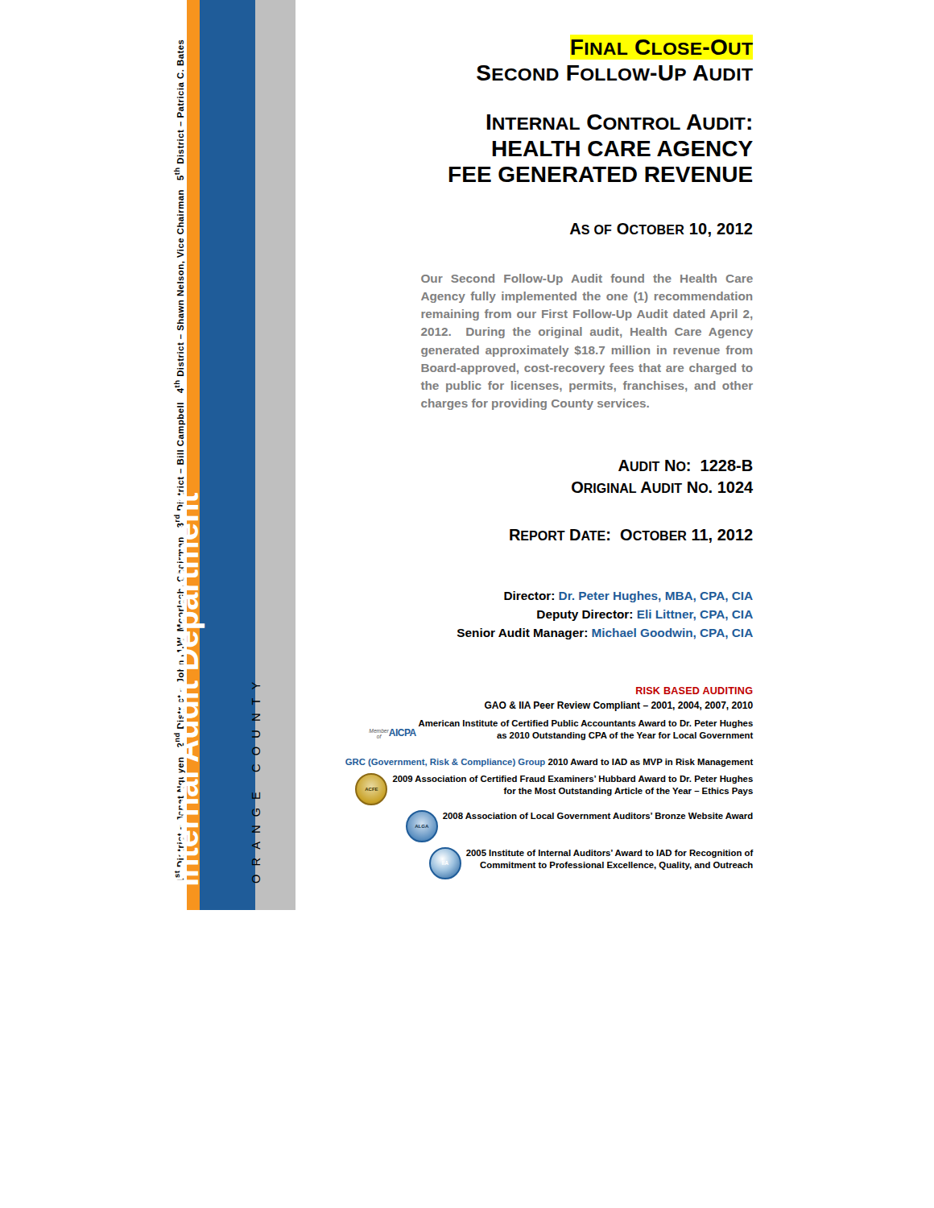1st District – Janet Nguyen 2nd District – John M.W. Moorlach, Chairman 3rd District – Bill Campbell 4th District – Shawn Nelson, Vice Chairman 5th District – Patricia C. Bates
Internal Audit Department
O R A N G E C O U N T Y
FINAL CLOSE-OUT
SECOND FOLLOW-UP AUDIT
INTERNAL CONTROL AUDIT: HEALTH CARE AGENCY
FEE GENERATED REVENUE
AS OF OCTOBER 10, 2012
Our Second Follow-Up Audit found the Health Care Agency fully implemented the one (1) recommendation remaining from our First Follow-Up Audit dated April 2, 2012. During the original audit, Health Care Agency generated approximately $18.7 million in revenue from Board-approved, cost-recovery fees that are charged to the public for licenses, permits, franchises, and other charges for providing County services.
AUDIT NO: 1228-B
ORIGINAL AUDIT NO. 1024
REPORT DATE: OCTOBER 11, 2012
Director: Dr. Peter Hughes, MBA, CPA, CIA
Deputy Director: Eli Littner, CPA, CIA
Senior Audit Manager: Michael Goodwin, CPA, CIA
RISK BASED AUDITING
GAO & IIA Peer Review Compliant – 2001, 2004, 2007, 2010
Member of AICPA
American Institute of Certified Public Accountants Award to Dr. Peter Hughes
as 2010 Outstanding CPA of the Year for Local Government
GRC (Government, Risk & Compliance) Group 2010 Award to IAD as MVP in Risk Management
ACFE
2009 Association of Certified Fraud Examiners’ Hubbard Award to Dr. Peter Hughes
for the Most Outstanding Article of the Year – Ethics Pays
ALGA
2008 Association of Local Government Auditors’ Bronze Website Award
IIA
2005 Institute of Internal Auditors’ Award to IAD for Recognition of
Commitment to Professional Excellence, Quality, and Outreach